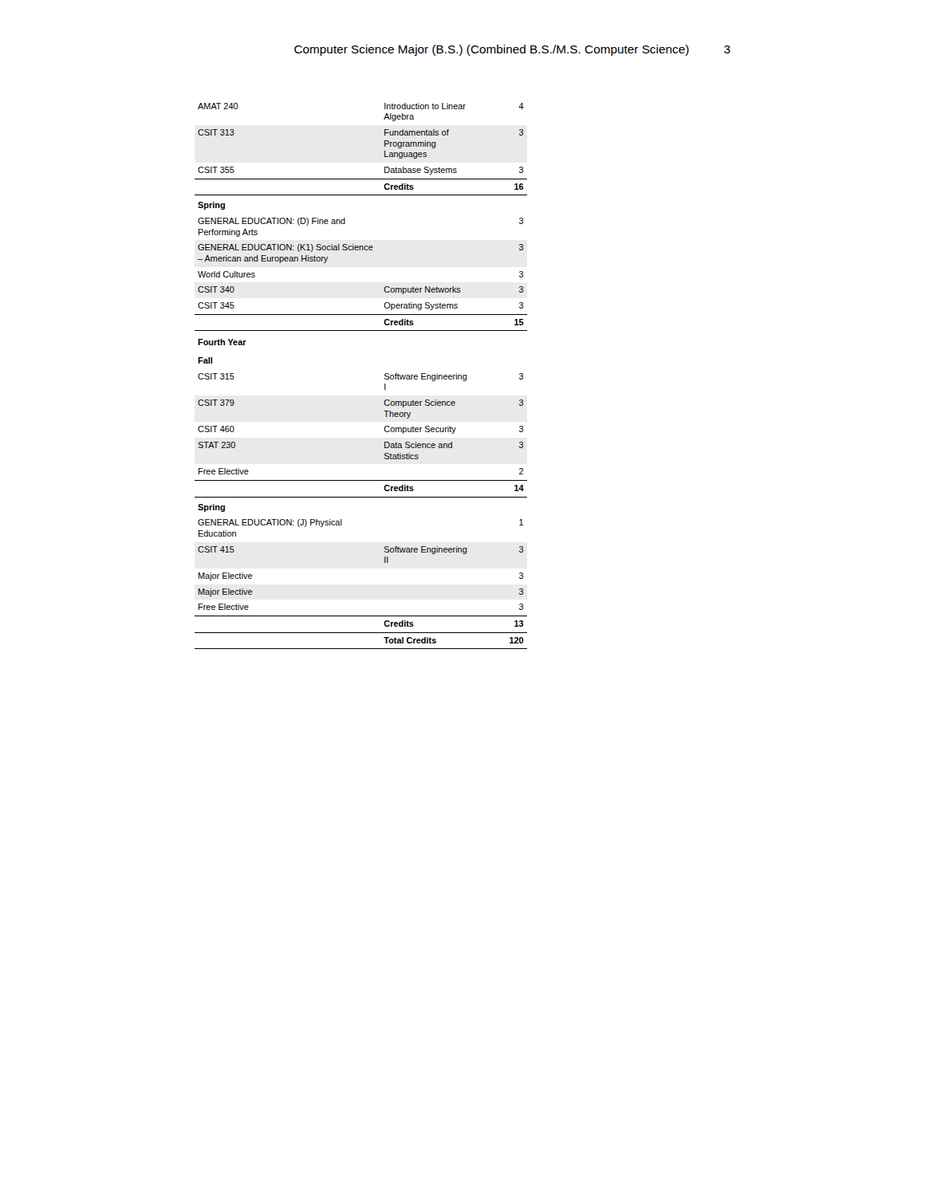Computer Science Major (B.S.) (Combined B.S./M.S. Computer Science) 3
| AMAT 240 | Introduction to Linear Algebra | 4 |
| CSIT 313 | Fundamentals of Programming Languages | 3 |
| CSIT 355 | Database Systems | 3 |
| | Credits | 16 |
| Spring | | |
| GENERAL EDUCATION: (D) Fine and Performing Arts | | 3 |
| GENERAL EDUCATION: (K1) Social Science – American and European History | | 3 |
| World Cultures | | 3 |
| CSIT 340 | Computer Networks | 3 |
| CSIT 345 | Operating Systems | 3 |
| | Credits | 15 |
| Fourth Year | | |
| Fall | | |
| CSIT 315 | Software Engineering I | 3 |
| CSIT 379 | Computer Science Theory | 3 |
| CSIT 460 | Computer Security | 3 |
| STAT 230 | Data Science and Statistics | 3 |
| Free Elective | | 2 |
| | Credits | 14 |
| Spring | | |
| GENERAL EDUCATION: (J) Physical Education | | 1 |
| CSIT 415 | Software Engineering II | 3 |
| Major Elective | | 3 |
| Major Elective | | 3 |
| Free Elective | | 3 |
| | Credits | 13 |
| | Total Credits | 120 |